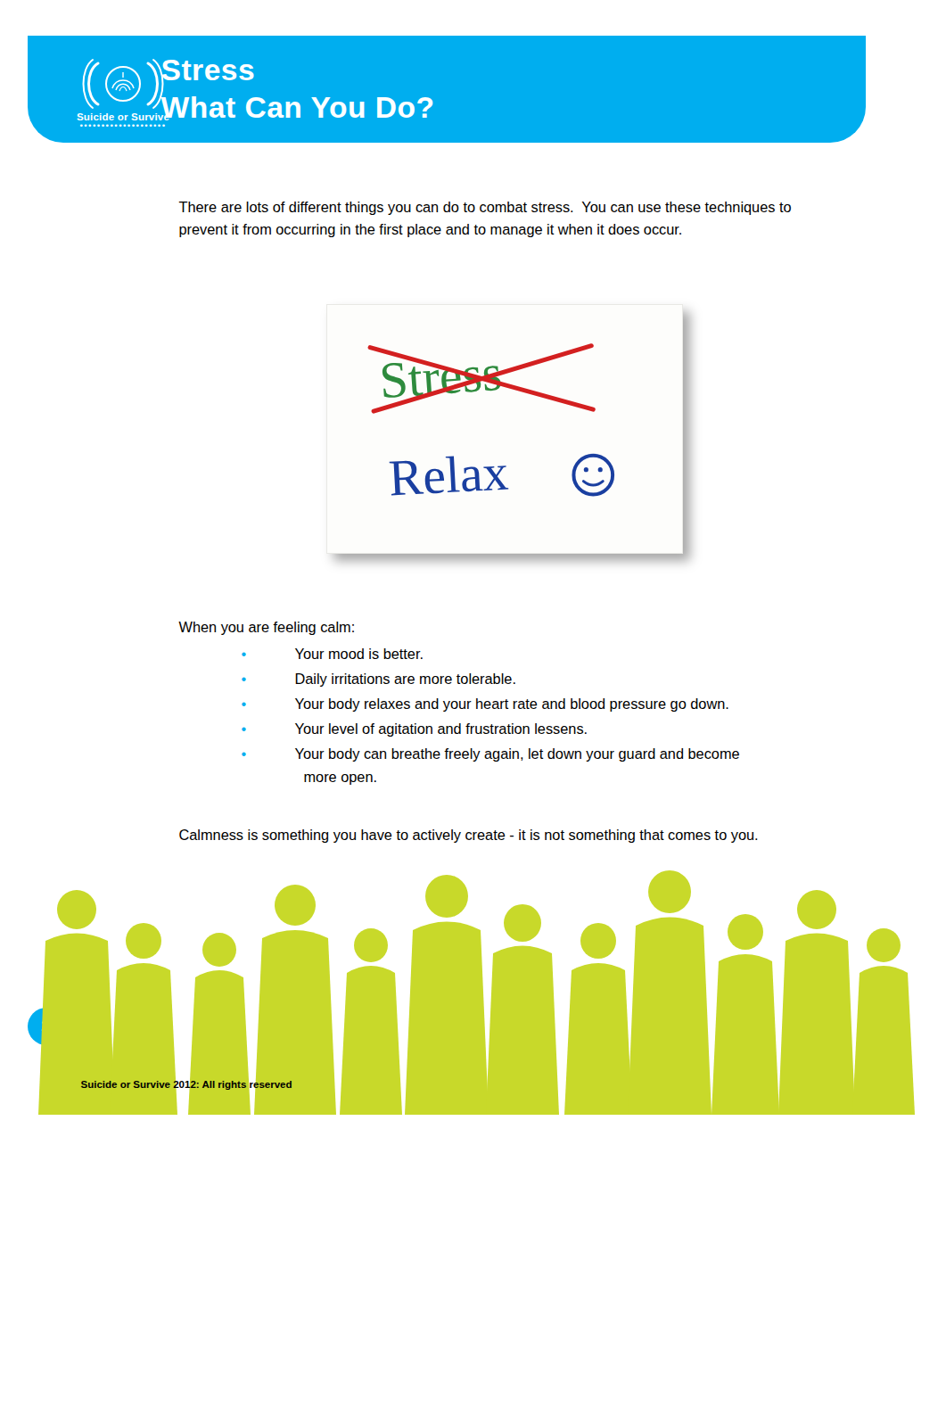Suicide or Survive
••••••••••••••••••••
Stress
What Can You Do?
There are lots of different things you can do to combat stress. You can use these techniques to prevent it from occurring in the first place and to manage it when it does occur.
Stress Relax
When you are feeling calm:
Your mood is better.
Daily irritations are more tolerable.
Your body relaxes and your heart rate and blood pressure go down.
Your level of agitation and frustration lessens.
Your body can breathe freely again, let down your guard and becomemore open.
Calmness is something you have to actively create - it is not something that comes to you.
20
Suicide or Survive 2012: All rights reserved